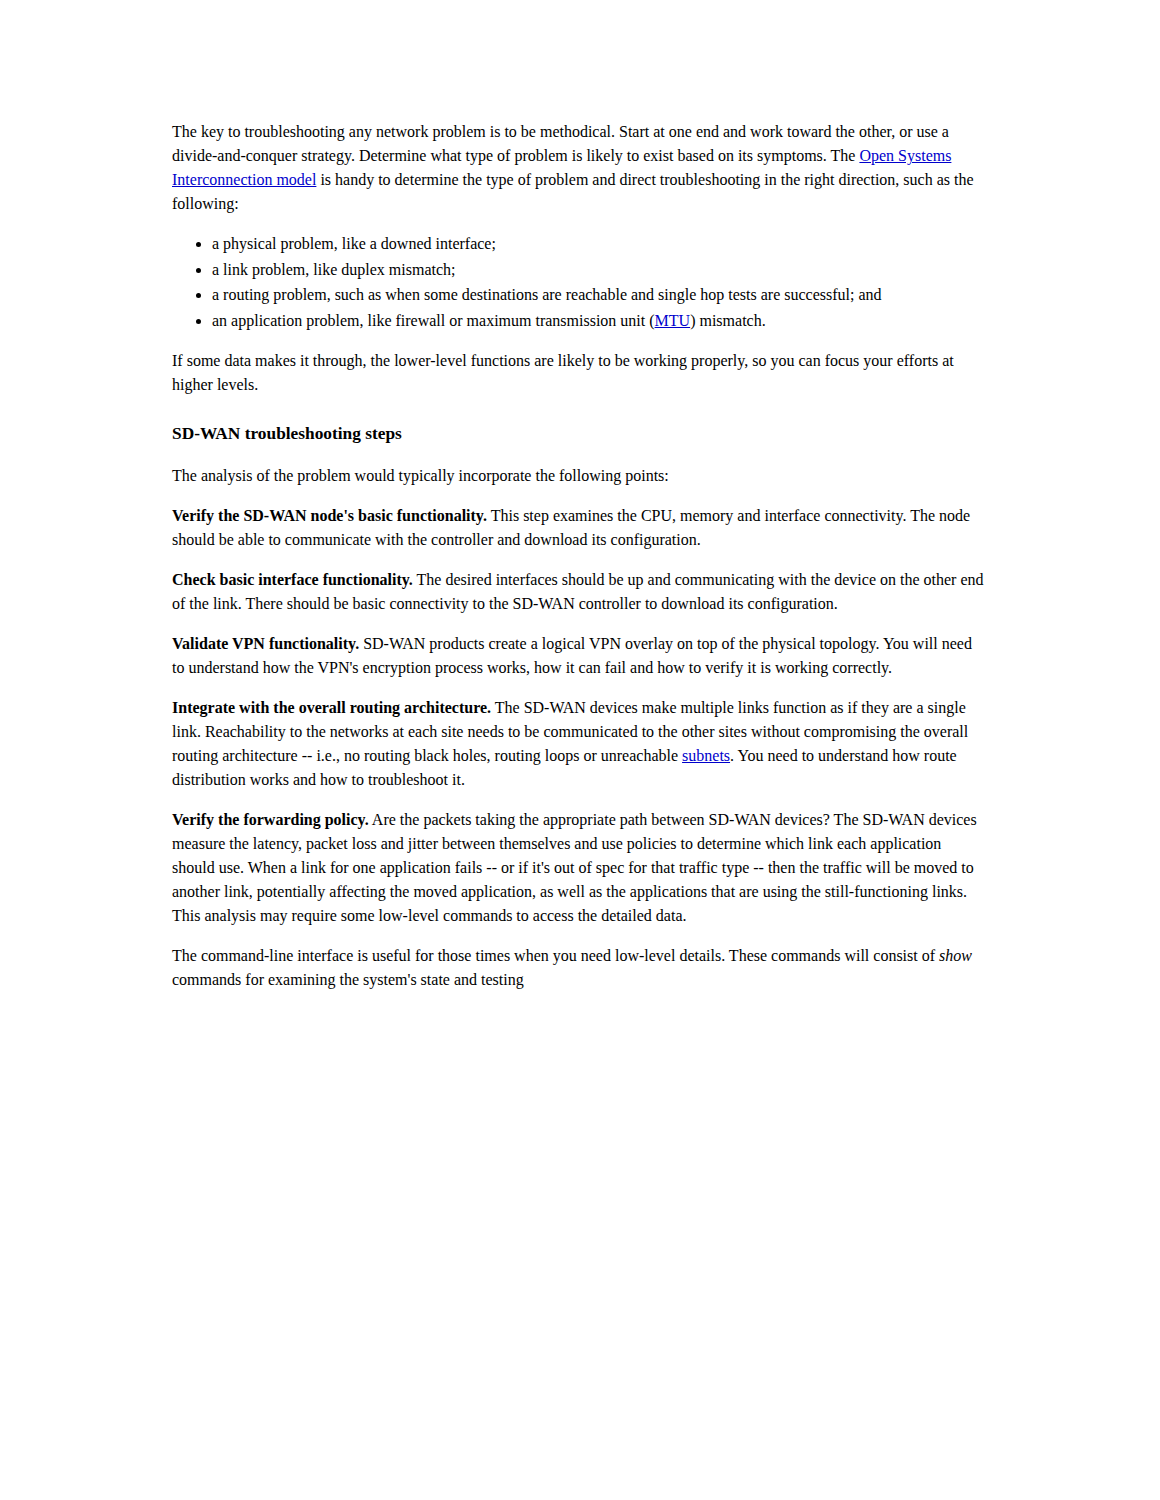The key to troubleshooting any network problem is to be methodical. Start at one end and work toward the other, or use a divide-and-conquer strategy. Determine what type of problem is likely to exist based on its symptoms. The Open Systems Interconnection model is handy to determine the type of problem and direct troubleshooting in the right direction, such as the following:
a physical problem, like a downed interface;
a link problem, like duplex mismatch;
a routing problem, such as when some destinations are reachable and single hop tests are successful; and
an application problem, like firewall or maximum transmission unit (MTU) mismatch.
If some data makes it through, the lower-level functions are likely to be working properly, so you can focus your efforts at higher levels.
SD-WAN troubleshooting steps
The analysis of the problem would typically incorporate the following points:
Verify the SD-WAN node's basic functionality. This step examines the CPU, memory and interface connectivity. The node should be able to communicate with the controller and download its configuration.
Check basic interface functionality. The desired interfaces should be up and communicating with the device on the other end of the link. There should be basic connectivity to the SD-WAN controller to download its configuration.
Validate VPN functionality. SD-WAN products create a logical VPN overlay on top of the physical topology. You will need to understand how the VPN's encryption process works, how it can fail and how to verify it is working correctly.
Integrate with the overall routing architecture. The SD-WAN devices make multiple links function as if they are a single link. Reachability to the networks at each site needs to be communicated to the other sites without compromising the overall routing architecture -- i.e., no routing black holes, routing loops or unreachable subnets. You need to understand how route distribution works and how to troubleshoot it.
Verify the forwarding policy. Are the packets taking the appropriate path between SD-WAN devices? The SD-WAN devices measure the latency, packet loss and jitter between themselves and use policies to determine which link each application should use. When a link for one application fails -- or if it's out of spec for that traffic type -- then the traffic will be moved to another link, potentially affecting the moved application, as well as the applications that are using the still-functioning links. This analysis may require some low-level commands to access the detailed data.
The command-line interface is useful for those times when you need low-level details. These commands will consist of show commands for examining the system's state and testing